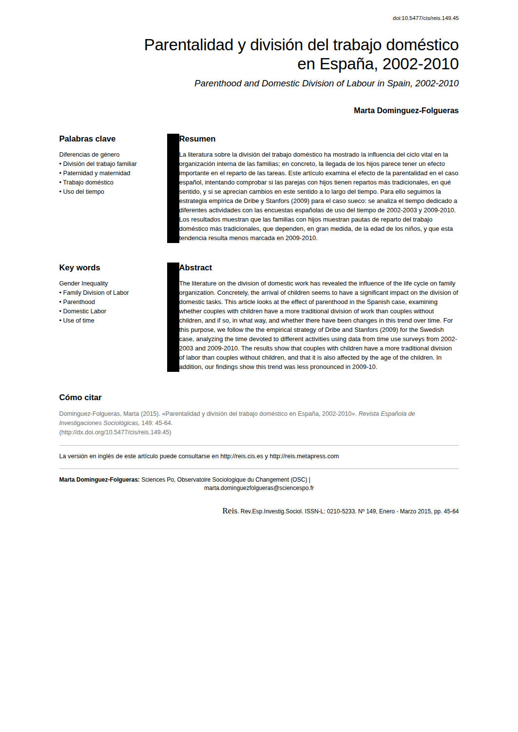doi:10.5477/cis/reis.149.45
Parentalidad y división del trabajo doméstico
en España, 2002-2010
Parenthood and Domestic Division of Labour in Spain, 2002-2010
Marta Dominguez-Folgueras
| Palabras clave Diferencias de género • División del trabajo familiar • Paternidad y maternidad • Trabajo doméstico • Uso del tiempo | | Resumen La literatura sobre la división del trabajo doméstico ha mostrado la influencia del ciclo vital en la organización interna de las familias; en concreto, la llegada de los hijos parece tener un efecto importante en el reparto de las tareas. Este artículo examina el efecto de la parentalidad en el caso español, intentando comprobar si las parejas con hijos tienen repartos más tradicionales, en qué sentido, y si se aprecian cambios en este sentido a lo largo del tiempo. Para ello seguimos la estrategia empírica de Dribe y Stanfors (2009) para el caso sueco: se analiza el tiempo dedicado a diferentes actividades con las encuestas españolas de uso del tiempo de 2002-2003 y 2009-2010. Los resultados muestran que las familias con hijos muestran pautas de reparto del trabajo doméstico más tradicionales, que dependen, en gran medida, de la edad de los niños, y que esta tendencia resulta menos marcada en 2009-2010. |
| Key words Gender Inequality • Family Division of Labor • Parenthood • Domestic Labor • Use of time | | Abstract The literature on the division of domestic work has revealed the influence of the life cycle on family organization. Concretely, the arrival of children seems to have a significant impact on the division of domestic tasks. This article looks at the effect of parenthood in the Spanish case, examining whether couples with children have a more traditional division of work than couples without children, and if so, in what way, and whether there have been changes in this trend over time. For this purpose, we follow the the empirical strategy of Dribe and Stanfors (2009) for the Swedish case, analyzing the time devoted to different activities using data from time use surveys from 2002-2003 and 2009-2010. The results show that couples with children have a more traditional division of labor than couples without children, and that it is also affected by the age of the children. In addition, our findings show this trend was less pronounced in 2009-10. |
Cómo citar
Dominguez-Folgueras, Marta (2015). «Parentalidad y división del trabajo doméstico en España, 2002-2010». Revista Española de Investigaciones Sociológicas, 149: 45-64.
(http://dx.doi.org/10.5477/cis/reis.149.45)
La versión en inglés de este artículo puede consultarse en http://reis.cis.es y http://reis.metapress.com
Marta Dominguez-Folgueras: Sciences Po, Observatoire Sociologique du Changement (OSC) |
marta.dominguezfolgueras@sciencespo.fr
Reis. Rev.Esp.Investig.Sociol. ISSN-L: 0210-5233. Nº 149, Enero - Marzo 2015, pp. 45-64